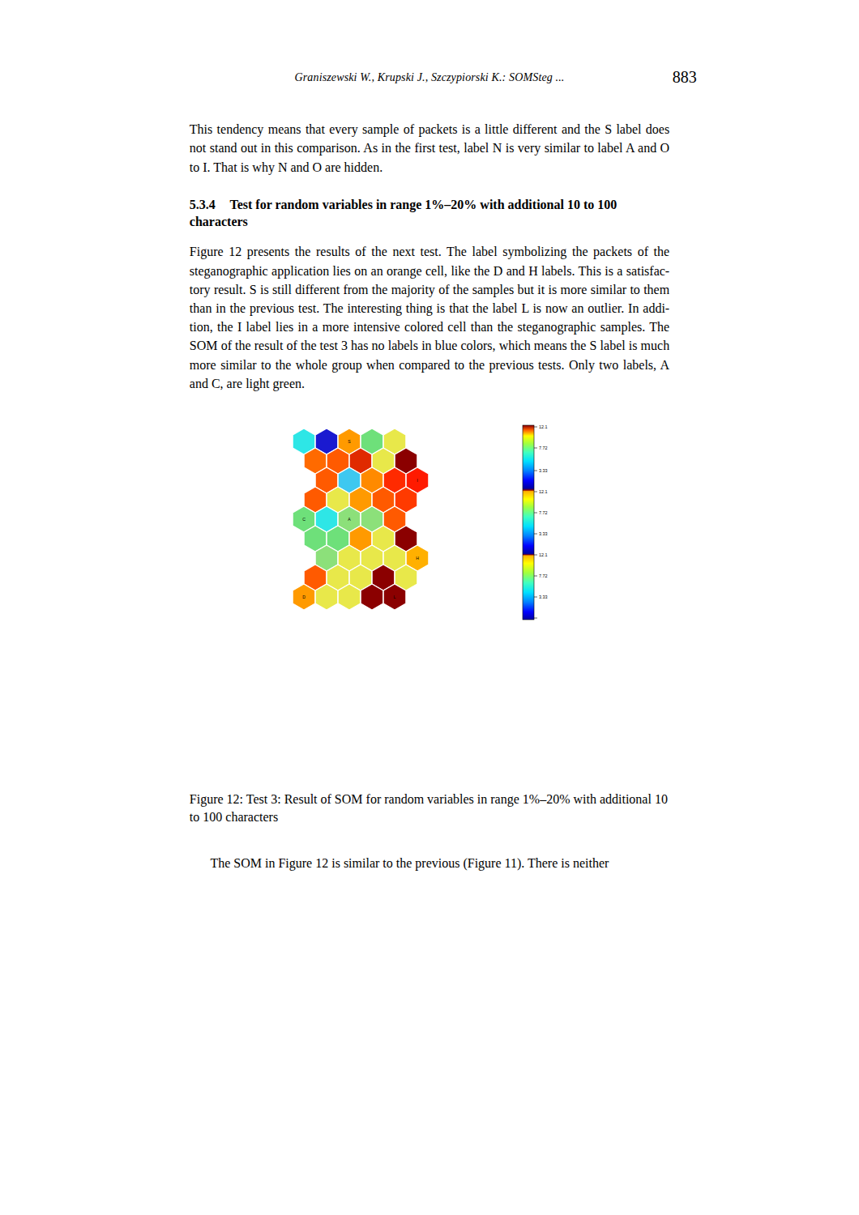Graniszewski W., Krupski J., Szczypiorski K.: SOMSteg ... 883
This tendency means that every sample of packets is a little different and the S label does not stand out in this comparison. As in the first test, label N is very similar to label A and O to I. That is why N and O are hidden.
5.3.4 Test for random variables in range 1%–20% with additional 10 to 100 characters
Figure 12 presents the results of the next test. The label symbolizing the packets of the steganographic application lies on an orange cell, like the D and H labels. This is a satisfactory result. S is still different from the majority of the samples but it is more similar to them than in the previous test. The interesting thing is that the label L is now an outlier. In addition, the I label lies in a more intensive colored cell than the steganographic samples. The SOM of the result of the test 3 has no labels in blue colors, which means the S label is much more similar to the whole group when compared to the previous tests. Only two labels, A and C, are light green.
S I C A H D L 12.1 7.72 3.33 12.1 7.72 3.33 12.1 7.72 3.33
Figure 12: Test 3: Result of SOM for random variables in range 1%–20% with additional 10 to 100 characters
The SOM in Figure 12 is similar to the previous (Figure 11). There is neither